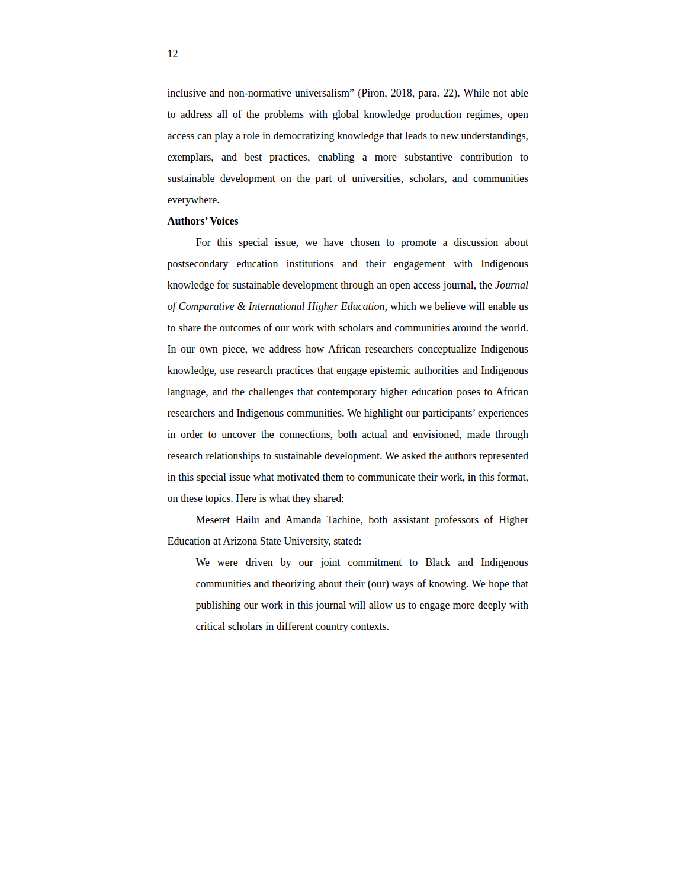12
inclusive and non-normative universalism” (Piron, 2018, para. 22). While not able to address all of the problems with global knowledge production regimes, open access can play a role in democratizing knowledge that leads to new understandings, exemplars, and best practices, enabling a more substantive contribution to sustainable development on the part of universities, scholars, and communities everywhere.
Authors’ Voices
For this special issue, we have chosen to promote a discussion about postsecondary education institutions and their engagement with Indigenous knowledge for sustainable development through an open access journal, the Journal of Comparative & International Higher Education, which we believe will enable us to share the outcomes of our work with scholars and communities around the world. In our own piece, we address how African researchers conceptualize Indigenous knowledge, use research practices that engage epistemic authorities and Indigenous language, and the challenges that contemporary higher education poses to African researchers and Indigenous communities. We highlight our participants’ experiences in order to uncover the connections, both actual and envisioned, made through research relationships to sustainable development. We asked the authors represented in this special issue what motivated them to communicate their work, in this format, on these topics. Here is what they shared:
Meseret Hailu and Amanda Tachine, both assistant professors of Higher Education at Arizona State University, stated:
We were driven by our joint commitment to Black and Indigenous communities and theorizing about their (our) ways of knowing. We hope that publishing our work in this journal will allow us to engage more deeply with critical scholars in different country contexts.